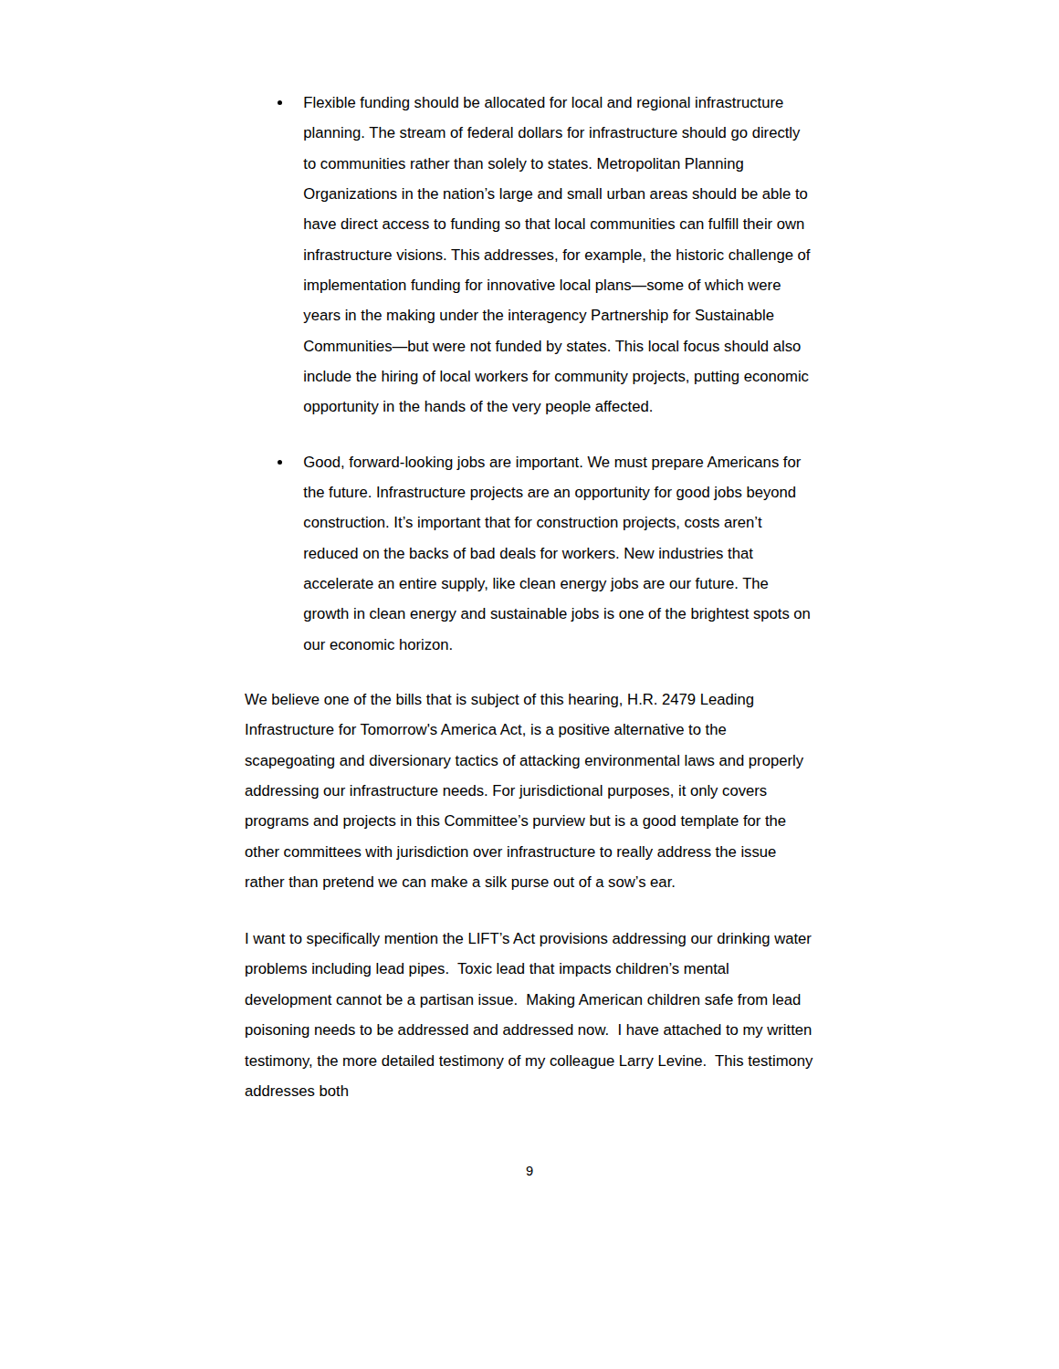Flexible funding should be allocated for local and regional infrastructure planning. The stream of federal dollars for infrastructure should go directly to communities rather than solely to states. Metropolitan Planning Organizations in the nation’s large and small urban areas should be able to have direct access to funding so that local communities can fulfill their own infrastructure visions. This addresses, for example, the historic challenge of implementation funding for innovative local plans—some of which were years in the making under the interagency Partnership for Sustainable Communities—but were not funded by states. This local focus should also include the hiring of local workers for community projects, putting economic opportunity in the hands of the very people affected.
Good, forward-looking jobs are important. We must prepare Americans for the future. Infrastructure projects are an opportunity for good jobs beyond construction. It’s important that for construction projects, costs aren’t reduced on the backs of bad deals for workers. New industries that accelerate an entire supply, like clean energy jobs are our future. The growth in clean energy and sustainable jobs is one of the brightest spots on our economic horizon.
We believe one of the bills that is subject of this hearing, H.R. 2479 Leading Infrastructure for Tomorrow's America Act, is a positive alternative to the scapegoating and diversionary tactics of attacking environmental laws and properly addressing our infrastructure needs. For jurisdictional purposes, it only covers programs and projects in this Committee’s purview but is a good template for the other committees with jurisdiction over infrastructure to really address the issue rather than pretend we can make a silk purse out of a sow’s ear.
I want to specifically mention the LIFT’s Act provisions addressing our drinking water problems including lead pipes. Toxic lead that impacts children’s mental development cannot be a partisan issue. Making American children safe from lead poisoning needs to be addressed and addressed now. I have attached to my written testimony, the more detailed testimony of my colleague Larry Levine. This testimony addresses both
9